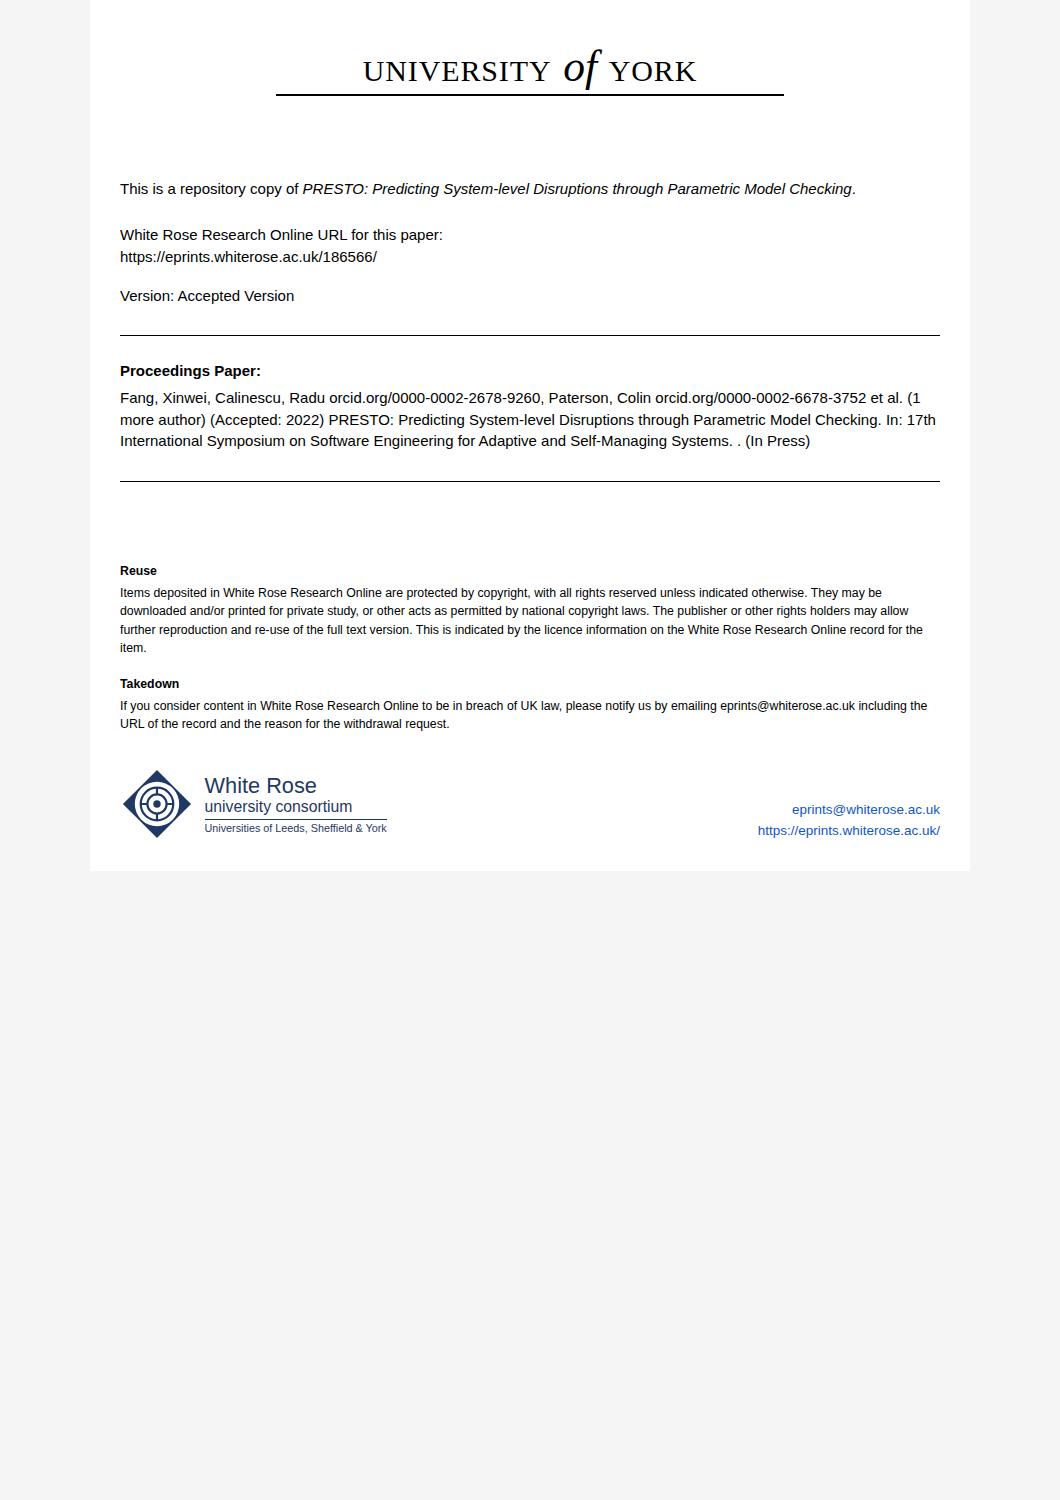University of York
This is a repository copy of PRESTO: Predicting System-level Disruptions through Parametric Model Checking.
White Rose Research Online URL for this paper:
https://eprints.whiterose.ac.uk/186566/
Version: Accepted Version
Proceedings Paper:
Fang, Xinwei, Calinescu, Radu orcid.org/0000-0002-2678-9260, Paterson, Colin orcid.org/0000-0002-6678-3752 et al. (1 more author) (Accepted: 2022) PRESTO: Predicting System-level Disruptions through Parametric Model Checking. In: 17th International Symposium on Software Engineering for Adaptive and Self-Managing Systems. . (In Press)
Reuse
Items deposited in White Rose Research Online are protected by copyright, with all rights reserved unless indicated otherwise. They may be downloaded and/or printed for private study, or other acts as permitted by national copyright laws. The publisher or other rights holders may allow further reproduction and re-use of the full text version. This is indicated by the licence information on the White Rose Research Online record for the item.
Takedown
If you consider content in White Rose Research Online to be in breach of UK law, please notify us by emailing eprints@whiterose.ac.uk including the URL of the record and the reason for the withdrawal request.
White Rose University Consortium emblem
White Rose
university consortium
Universities of Leeds, Sheffield & York
eprints@whiterose.ac.uk
https://eprints.whiterose.ac.uk/